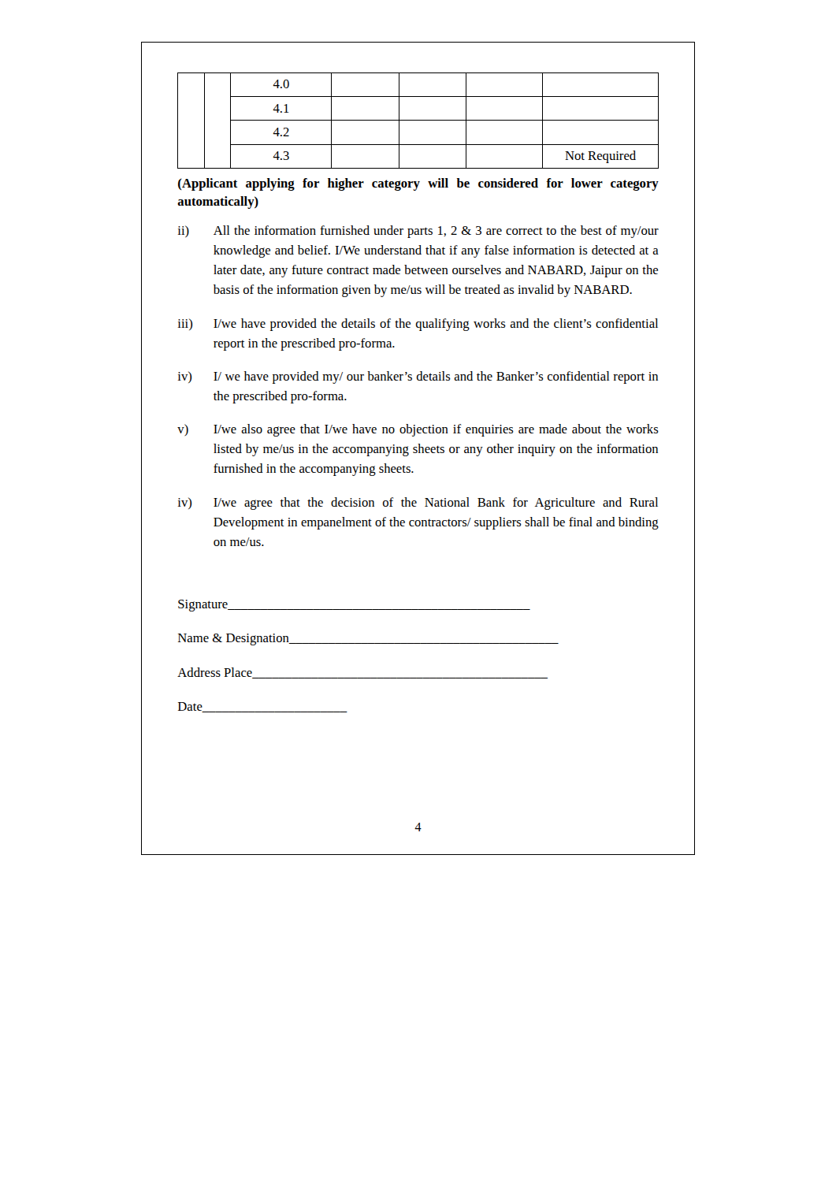| | | 4.0 | | | | |
| 4.1 | | | | |
| 4.2 | | | | |
| 4.3 | | | | Not Required |
(Applicant applying for higher category will be considered for lower category automatically)
ii) All the information furnished under parts 1, 2 & 3 are correct to the best of my/our knowledge and belief. I/We understand that if any false information is detected at a later date, any future contract made between ourselves and NABARD, Jaipur on the basis of the information given by me/us will be treated as invalid by NABARD.
iii) I/we have provided the details of the qualifying works and the client’s confidential report in the prescribed pro-forma.
iv) I/ we have provided my/ our banker’s details and the Banker’s confidential report in the prescribed pro-forma.
v) I/we also agree that I/we have no objection if enquiries are made about the works listed by me/us in the accompanying sheets or any other inquiry on the information furnished in the accompanying sheets.
iv) I/we agree that the decision of the National Bank for Agriculture and Rural Development in empanelment of the contractors/ suppliers shall be final and binding on me/us.
Signature______________________________________________
Name & Designation_________________________________________
Address Place_____________________________________________
Date______________________
4